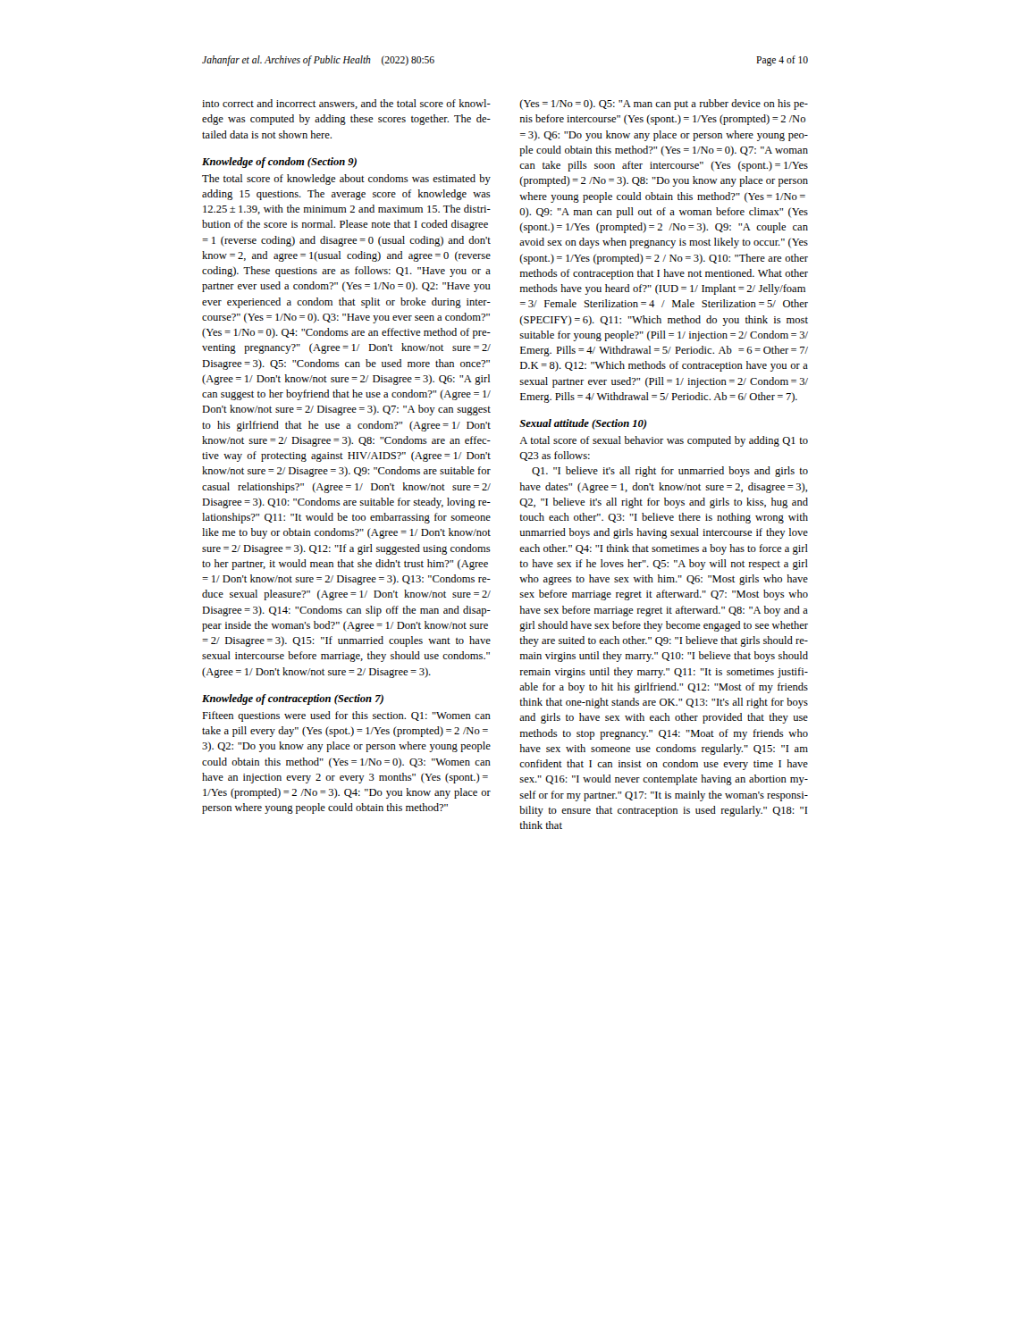Jahanfar et al. Archives of Public Health (2022) 80:56
Page 4 of 10
into correct and incorrect answers, and the total score of knowledge was computed by adding these scores together. The detailed data is not shown here.
Knowledge of condom (Section 9)
The total score of knowledge about condoms was estimated by adding 15 questions. The average score of knowledge was 12.25 ± 1.39, with the minimum 2 and maximum 15. The distribution of the score is normal. Please note that I coded disagree = 1 (reverse coding) and disagree = 0 (usual coding) and don't know = 2, and agree = 1(usual coding) and agree = 0 (reverse coding). These questions are as follows: Q1. "Have you or a partner ever used a condom?" (Yes = 1/No = 0). Q2: "Have you ever experienced a condom that split or broke during intercourse?" (Yes = 1/No = 0). Q3: "Have you ever seen a condom?" (Yes = 1/No = 0). Q4: "Condoms are an effective method of preventing pregnancy?" (Agree = 1/ Don't know/not sure = 2/ Disagree = 3). Q5: "Condoms can be used more than once?" (Agree = 1/ Don't know/not sure = 2/ Disagree = 3). Q6: "A girl can suggest to her boyfriend that he use a condom?" (Agree = 1/ Don't know/not sure = 2/ Disagree = 3). Q7: "A boy can suggest to his girlfriend that he use a condom?" (Agree = 1/ Don't know/not sure = 2/ Disagree = 3). Q8: "Condoms are an effective way of protecting against HIV/AIDS?" (Agree = 1/ Don't know/not sure = 2/ Disagree = 3). Q9: "Condoms are suitable for casual relationships?" (Agree = 1/ Don't know/not sure = 2/ Disagree = 3). Q10: "Condoms are suitable for steady, loving relationships?" Q11: "It would be too embarrassing for someone like me to buy or obtain condoms?" (Agree = 1/ Don't know/not sure = 2/ Disagree = 3). Q12: "If a girl suggested using condoms to her partner, it would mean that she didn't trust him?" (Agree = 1/ Don't know/not sure = 2/ Disagree = 3). Q13: "Condoms reduce sexual pleasure?" (Agree = 1/ Don't know/not sure = 2/ Disagree = 3). Q14: "Condoms can slip off the man and disappear inside the woman's bod?" (Agree = 1/ Don't know/not sure = 2/ Disagree = 3). Q15: "If unmarried couples want to have sexual intercourse before marriage, they should use condoms." (Agree = 1/ Don't know/not sure = 2/ Disagree = 3).
Knowledge of contraception (Section 7)
Fifteen questions were used for this section. Q1: "Women can take a pill every day" (Yes (spot.) = 1/Yes (prompted) = 2 /No = 3). Q2: "Do you know any place or person where young people could obtain this method" (Yes = 1/No = 0). Q3: "Women can have an injection every 2 or every 3 months" (Yes (spont.) = 1/Yes (prompted) = 2 /No = 3). Q4: "Do you know any place or person where young people could obtain this method?"
(Yes = 1/No = 0). Q5: "A man can put a rubber device on his penis before intercourse" (Yes (spont.) = 1/Yes (prompted) = 2 /No = 3). Q6: "Do you know any place or person where young people could obtain this method?" (Yes = 1/No = 0). Q7: "A woman can take pills soon after intercourse" (Yes (spont.) = 1/Yes (prompted) = 2 /No = 3). Q8: "Do you know any place or person where young people could obtain this method?" (Yes = 1/No = 0). Q9: "A man can pull out of a woman before climax" (Yes (spont.) = 1/Yes (prompted) = 2 /No = 3). Q9: "A couple can avoid sex on days when pregnancy is most likely to occur." (Yes (spont.) = 1/Yes (prompted) = 2 / No = 3). Q10: "There are other methods of contraception that I have not mentioned. What other methods have you heard of?" (IUD = 1/ Implant = 2/ Jelly/foam = 3/ Female Sterilization = 4 / Male Sterilization = 5/ Other (SPECIFY) = 6). Q11: "Which method do you think is most suitable for young people?" (Pill = 1/ injection = 2/ Condom = 3/ Emerg. Pills = 4/ Withdrawal = 5/ Periodic. Ab  = 6 = Other = 7/ D.K = 8). Q12: "Which methods of contraception have you or a sexual partner ever used?" (Pill = 1/ injection = 2/ Condom = 3/ Emerg. Pills = 4/ Withdrawal = 5/ Periodic. Ab = 6/ Other = 7).
Sexual attitude (Section 10)
A total score of sexual behavior was computed by adding Q1 to Q23 as follows:
Q1. "I believe it's all right for unmarried boys and girls to have dates" (Agree = 1, don't know/not sure = 2, disagree = 3), Q2, "I believe it's all right for boys and girls to kiss, hug and touch each other". Q3: "I believe there is nothing wrong with unmarried boys and girls having sexual intercourse if they love each other." Q4: "I think that sometimes a boy has to force a girl to have sex if he loves her". Q5: "A boy will not respect a girl who agrees to have sex with him." Q6: "Most girls who have sex before marriage regret it afterward." Q7: "Most boys who have sex before marriage regret it afterward." Q8: "A boy and a girl should have sex before they become engaged to see whether they are suited to each other." Q9: "I believe that girls should remain virgins until they marry." Q10: "I believe that boys should remain virgins until they marry." Q11: "It is sometimes justifiable for a boy to hit his girlfriend." Q12: "Most of my friends think that one-night stands are OK." Q13: "It's all right for boys and girls to have sex with each other provided that they use methods to stop pregnancy." Q14: "Moat of my friends who have sex with someone use condoms regularly." Q15: "I am confident that I can insist on condom use every time I have sex." Q16: "I would never contemplate having an abortion myself or for my partner." Q17: "It is mainly the woman's responsibility to ensure that contraception is used regularly." Q18: "I think that